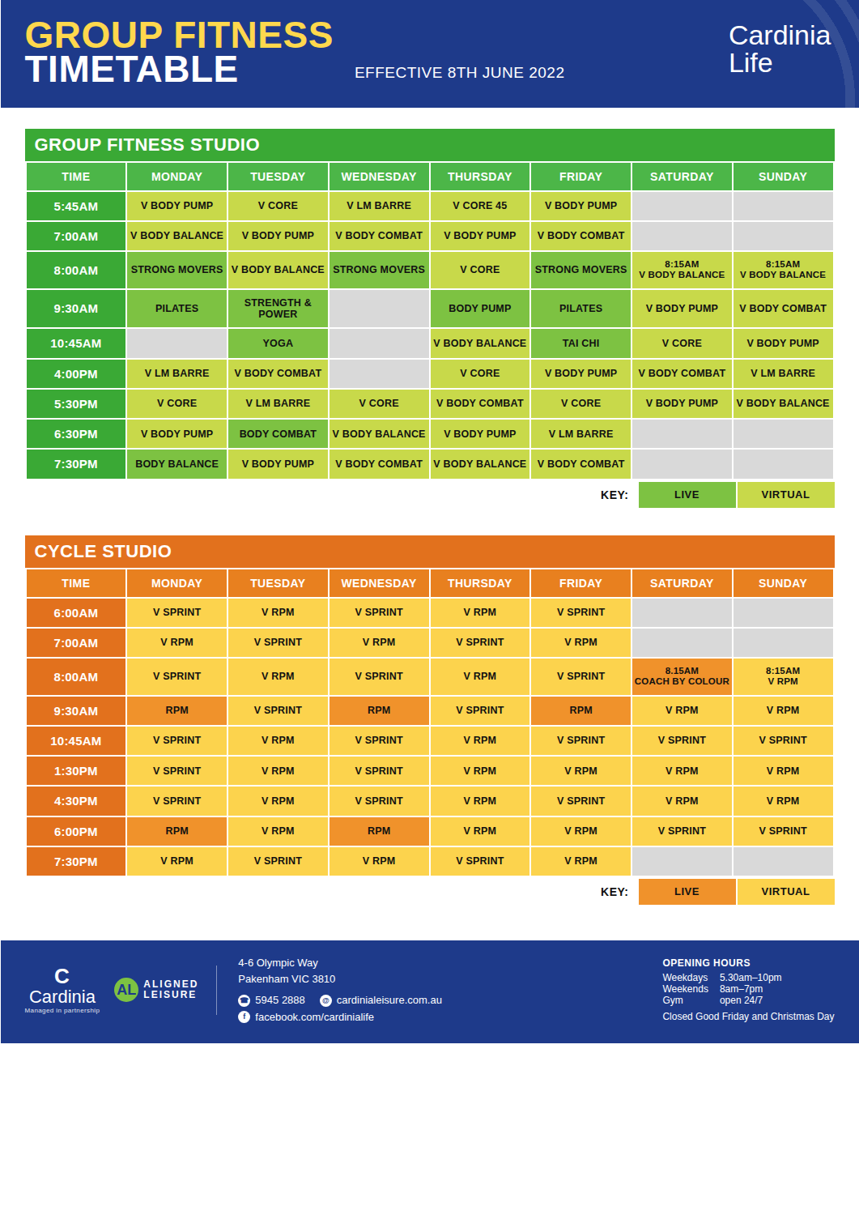Cardinia
Life
Group Fitness Timetable
EFFECTIVE 8TH JUNE 2022
Group Fitness Studio
| Time | Monday | Tuesday | Wednesday | Thursday | Friday | Saturday | Sunday |
| --- | --- | --- | --- | --- | --- | --- | --- |
| 5:45am | V Body Pump | V Core | V LM Barre | V Core 45 | V Body Pump | | |
| 7:00am | V Body Balance | V Body Pump | V Body Combat | V Body Pump | V Body Combat | | |
| 8:00am | Strong Movers | V Body Balance | Strong Movers | V Core | Strong Movers | 8:15am V Body Balance | 8:15am V Body Balance |
| 9:30am | Pilates | Strength & Power | | Body Pump | Pilates | V Body Pump | V Body Combat |
| 10:45am | | Yoga | | V Body Balance | Tai Chi | V Core | V Body Pump |
| 4:00pm | V LM Barre | V Body Combat | | V Core | V Body Pump | V Body Combat | V LM Barre |
| 5:30pm | V Core | V LM Barre | V Core | V Body Combat | V Core | V Body Pump | V Body Balance |
| 6:30pm | V Body Pump | Body Combat | V Body Balance | V Body Pump | V LM Barre | | |
| 7:30pm | Body Balance | V Body Pump | V Body Combat | V Body Balance | V Body Combat | | |
KEY:
LIVE
VIRTUAL
Cycle Studio
| Time | Monday | Tuesday | Wednesday | Thursday | Friday | Saturday | Sunday |
| --- | --- | --- | --- | --- | --- | --- | --- |
| 6:00am | V Sprint | V RPM | V Sprint | V RPM | V Sprint | | |
| 7:00am | V RPM | V Sprint | V RPM | V Sprint | V RPM | | |
| 8:00am | V Sprint | V RPM | V Sprint | V RPM | V Sprint | 8.15am Coach by Colour | 8:15am V RPM |
| 9:30am | RPM | V Sprint | RPM | V Sprint | RPM | V RPM | V RPM |
| 10:45am | V Sprint | V RPM | V Sprint | V RPM | V Sprint | V Sprint | V Sprint |
| 1:30pm | V Sprint | V RPM | V Sprint | V RPM | V RPM | V RPM | V RPM |
| 4:30pm | V Sprint | V RPM | V Sprint | V RPM | V Sprint | V RPM | V RPM |
| 6:00pm | RPM | V RPM | RPM | V RPM | V RPM | V Sprint | V Sprint |
| 7:30pm | V RPM | V Sprint | V RPM | V Sprint | V RPM | | |
KEY:
LIVE
VIRTUAL
C
Cardinia
Managed in partnership
AL
ALIGNED
LEISURE
4-6 Olympic Way
Pakenham VIC 3810
☎5945 2888
@cardinialeisure.com.au
ffacebook.com/cardinialife
OPENING HOURS
| Weekdays | 5.30am–10pm |
| Weekends | 8am–7pm |
| Gym | open 24/7 |
Closed Good Friday and Christmas Day